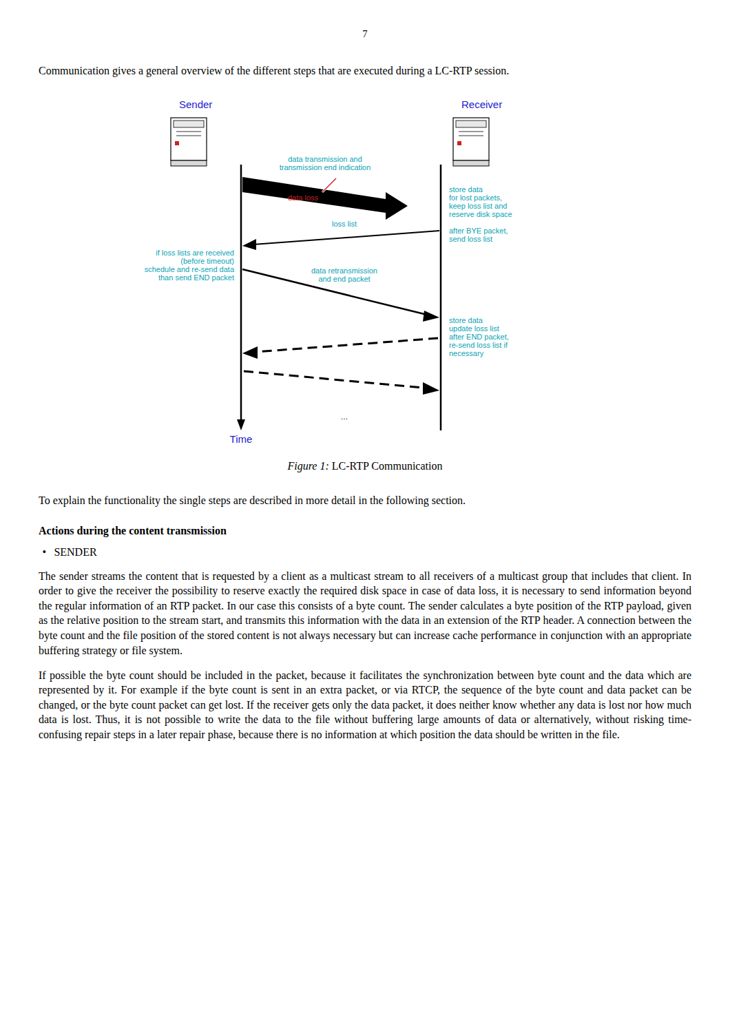7
Communication gives a general overview of the different steps that are executed during a LC-RTP session.
Sender Receiver data transmission and transmission end indication data loss store data for lost packets, keep loss list and reserve disk space loss list after BYE packet, send loss list if loss lists are received (before timeout) schedule and re-send data than send END packet data retransmission and end packet store data update loss list after END packet, re-send loss list if necessary … Time
Figure 1: LC-RTP Communication
To explain the functionality the single steps are described in more detail in the following section.
Actions during the content transmission
SENDER
The sender streams the content that is requested by a client as a multicast stream to all receivers of a multicast group that includes that client. In order to give the receiver the possibility to reserve exactly the required disk space in case of data loss, it is necessary to send information beyond the regular information of an RTP packet. In our case this consists of a byte count. The sender calculates a byte position of the RTP payload, given as the relative position to the stream start, and transmits this information with the data in an extension of the RTP header. A connection between the byte count and the file position of the stored content is not always necessary but can increase cache performance in conjunction with an appropriate buffering strategy or file system.
If possible the byte count should be included in the packet, because it facilitates the synchronization between byte count and the data which are represented by it. For example if the byte count is sent in an extra packet, or via RTCP, the sequence of the byte count and data packet can be changed, or the byte count packet can get lost. If the receiver gets only the data packet, it does neither know whether any data is lost nor how much data is lost. Thus, it is not possible to write the data to the file without buffering large amounts of data or alternatively, without risking time-confusing repair steps in a later repair phase, because there is no information at which position the data should be written in the file.